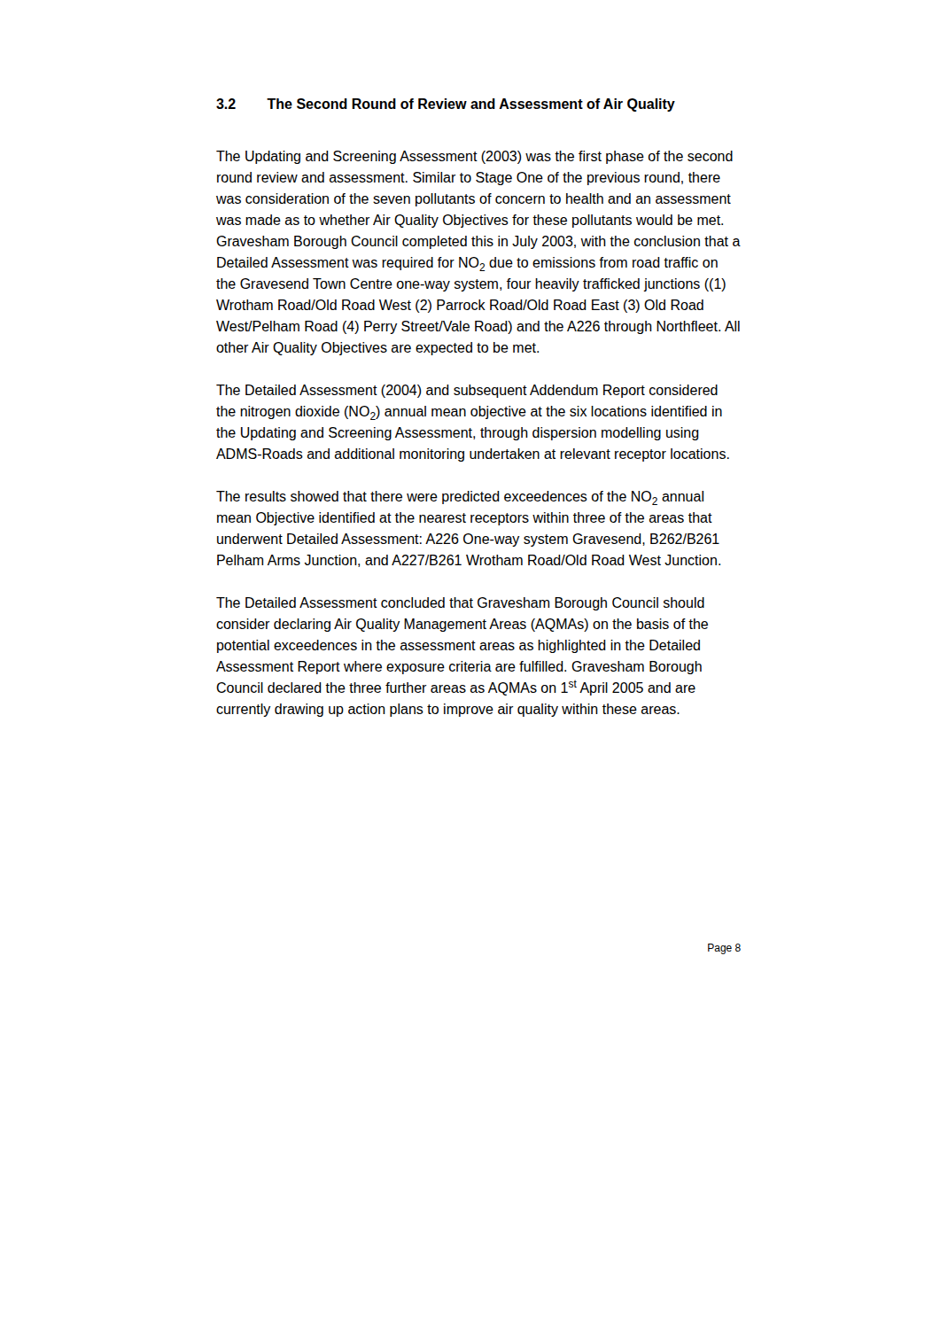3.2 The Second Round of Review and Assessment of Air Quality
The Updating and Screening Assessment (2003) was the first phase of the second round review and assessment. Similar to Stage One of the previous round, there was consideration of the seven pollutants of concern to health and an assessment was made as to whether Air Quality Objectives for these pollutants would be met. Gravesham Borough Council completed this in July 2003, with the conclusion that a Detailed Assessment was required for NO2 due to emissions from road traffic on the Gravesend Town Centre one-way system, four heavily trafficked junctions ((1) Wrotham Road/Old Road West (2) Parrock Road/Old Road East (3) Old Road West/Pelham Road (4) Perry Street/Vale Road) and the A226 through Northfleet. All other Air Quality Objectives are expected to be met.
The Detailed Assessment (2004) and subsequent Addendum Report considered the nitrogen dioxide (NO2) annual mean objective at the six locations identified in the Updating and Screening Assessment, through dispersion modelling using ADMS-Roads and additional monitoring undertaken at relevant receptor locations.
The results showed that there were predicted exceedences of the NO2 annual mean Objective identified at the nearest receptors within three of the areas that underwent Detailed Assessment: A226 One-way system Gravesend, B262/B261 Pelham Arms Junction, and A227/B261 Wrotham Road/Old Road West Junction.
The Detailed Assessment concluded that Gravesham Borough Council should consider declaring Air Quality Management Areas (AQMAs) on the basis of the potential exceedences in the assessment areas as highlighted in the Detailed Assessment Report where exposure criteria are fulfilled. Gravesham Borough Council declared the three further areas as AQMAs on 1st April 2005 and are currently drawing up action plans to improve air quality within these areas.
Page 8